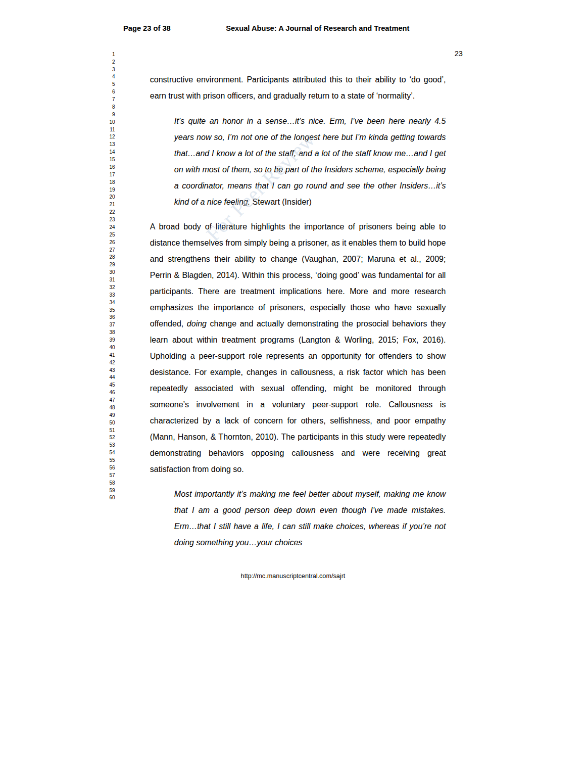1
2
3
4
5
6
7
8
9
10
11
12
13
14
15
16
17
18
19
20
21
22
23
24
25
26
27
28
29
30
31
32
33
34
35
36
37
38
39
40
41
42
43
44
45
46
47
48
49
50
51
52
53
54
55
56
57
58
59
60
Page 23 of 38 Sexual Abuse: A Journal of Research and Treatment
23
For Peer Review
constructive environment. Participants attributed this to their ability to ‘do good’, earn trust with prison officers, and gradually return to a state of ‘normality’.
It’s quite an honor in a sense…it’s nice. Erm, I’ve been here nearly 4.5 years now so, I’m not one of the longest here but I’m kinda getting towards that…and I know a lot of the staff, and a lot of the staff know me…and I get on with most of them, so to be part of the Insiders scheme, especially being a coordinator, means that I can go round and see the other Insiders…it’s kind of a nice feeling. Stewart (Insider)
A broad body of literature highlights the importance of prisoners being able to distance themselves from simply being a prisoner, as it enables them to build hope and strengthens their ability to change (Vaughan, 2007; Maruna et al., 2009; Perrin & Blagden, 2014). Within this process, ‘doing good’ was fundamental for all participants. There are treatment implications here. More and more research emphasizes the importance of prisoners, especially those who have sexually offended, doing change and actually demonstrating the prosocial behaviors they learn about within treatment programs (Langton & Worling, 2015; Fox, 2016). Upholding a peer-support role represents an opportunity for offenders to show desistance. For example, changes in callousness, a risk factor which has been repeatedly associated with sexual offending, might be monitored through someone’s involvement in a voluntary peer-support role. Callousness is characterized by a lack of concern for others, selfishness, and poor empathy (Mann, Hanson, & Thornton, 2010). The participants in this study were repeatedly demonstrating behaviors opposing callousness and were receiving great satisfaction from doing so.
Most importantly it’s making me feel better about myself, making me know that I am a good person deep down even though I've made mistakes. Erm…that I still have a life, I can still make choices, whereas if you’re not doing something you…your choices
http://mc.manuscriptcentral.com/sajrt